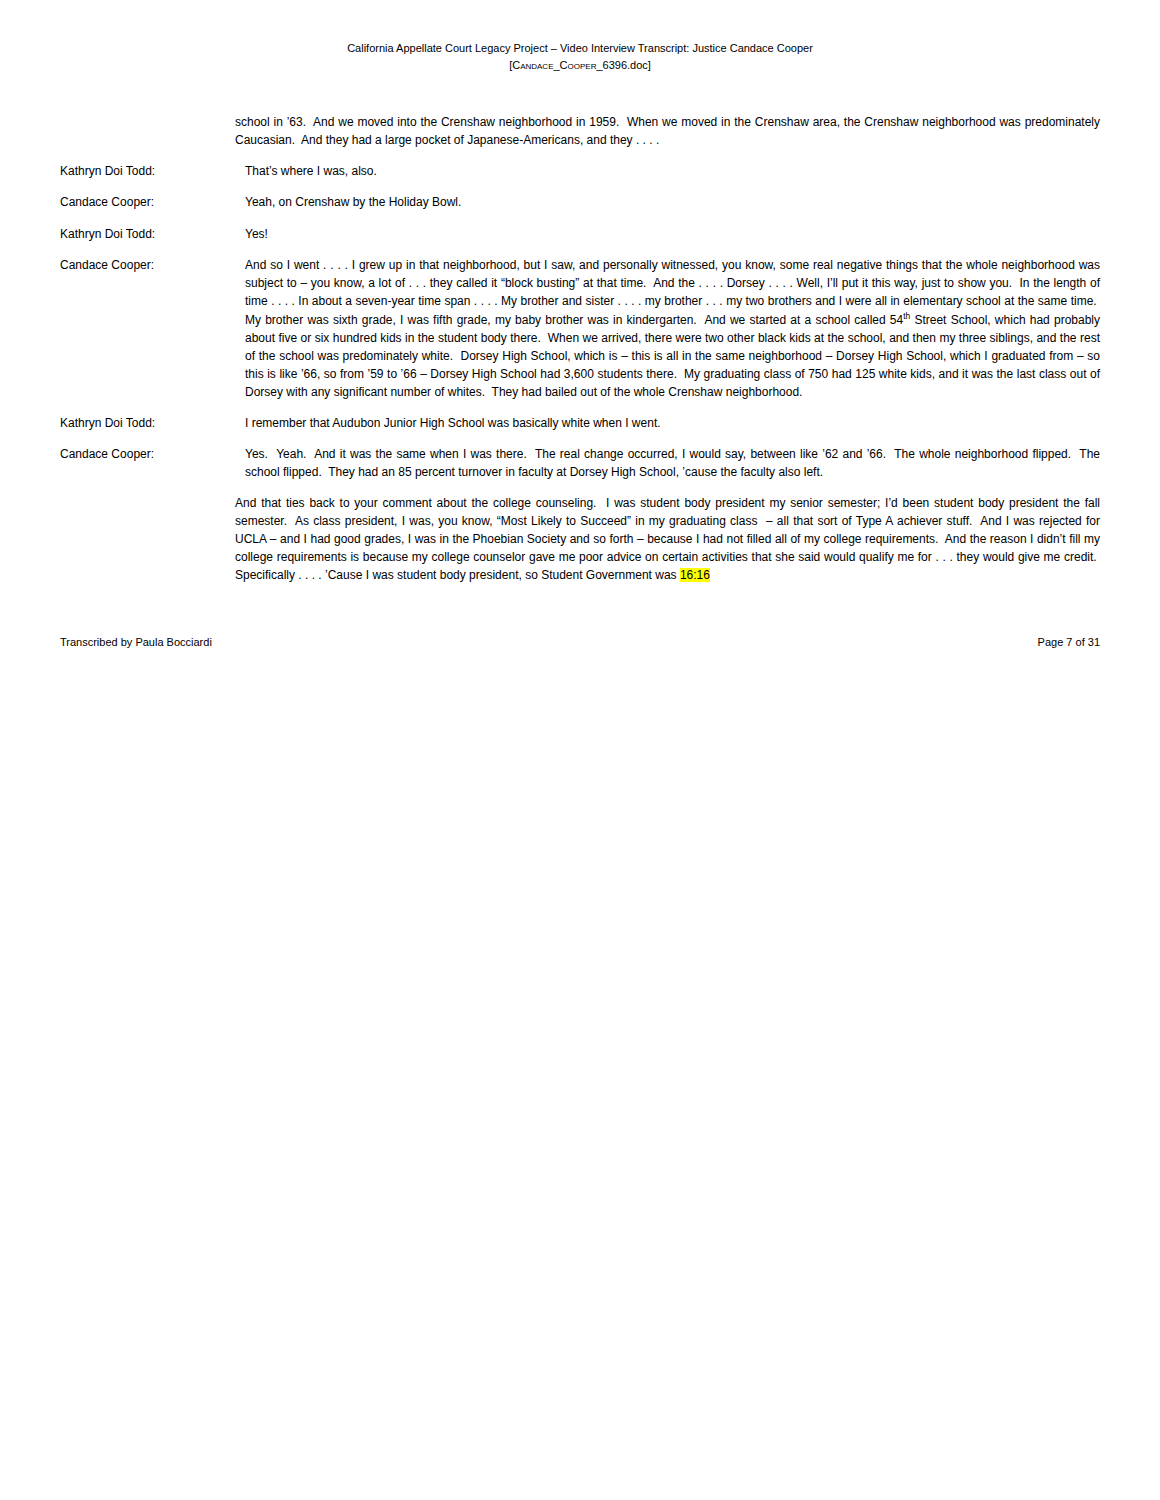California Appellate Court Legacy Project – Video Interview Transcript: Justice Candace Cooper
[Candace_Cooper_6396.doc]
school in ’63. And we moved into the Crenshaw neighborhood in 1959. When we moved in the Crenshaw area, the Crenshaw neighborhood was predominately Caucasian. And they had a large pocket of Japanese-Americans, and they . . . .
Kathryn Doi Todd:
That’s where I was, also.
Candace Cooper:
Yeah, on Crenshaw by the Holiday Bowl.
Kathryn Doi Todd:
Yes!
Candace Cooper:
And so I went . . . . I grew up in that neighborhood, but I saw, and personally witnessed, you know, some real negative things that the whole neighborhood was subject to – you know, a lot of . . . they called it “block busting” at that time. And the . . . . Dorsey . . . . Well, I’ll put it this way, just to show you. In the length of time . . . . In about a seven-year time span . . . . My brother and sister . . . . my brother . . . my two brothers and I were all in elementary school at the same time. My brother was sixth grade, I was fifth grade, my baby brother was in kindergarten. And we started at a school called 54th Street School, which had probably about five or six hundred kids in the student body there. When we arrived, there were two other black kids at the school, and then my three siblings, and the rest of the school was predominately white. Dorsey High School, which is – this is all in the same neighborhood – Dorsey High School, which I graduated from – so this is like ’66, so from ’59 to ’66 – Dorsey High School had 3,600 students there. My graduating class of 750 had 125 white kids, and it was the last class out of Dorsey with any significant number of whites. They had bailed out of the whole Crenshaw neighborhood.
Kathryn Doi Todd:
I remember that Audubon Junior High School was basically white when I went.
Candace Cooper:
Yes. Yeah. And it was the same when I was there. The real change occurred, I would say, between like ’62 and ’66. The whole neighborhood flipped. The school flipped. They had an 85 percent turnover in faculty at Dorsey High School, ’cause the faculty also left.
And that ties back to your comment about the college counseling. I was student body president my senior semester; I’d been student body president the fall semester. As class president, I was, you know, “Most Likely to Succeed” in my graduating class – all that sort of Type A achiever stuff. And I was rejected for UCLA – and I had good grades, I was in the Phoebian Society and so forth – because I had not filled all of my college requirements. And the reason I didn’t fill my college requirements is because my college counselor gave me poor advice on certain activities that she said would qualify me for . . . they would give me credit. Specifically . . . . ’Cause I was student body president, so Student Government was 16:16
Transcribed by Paula Bocciardi
Page 7 of 31